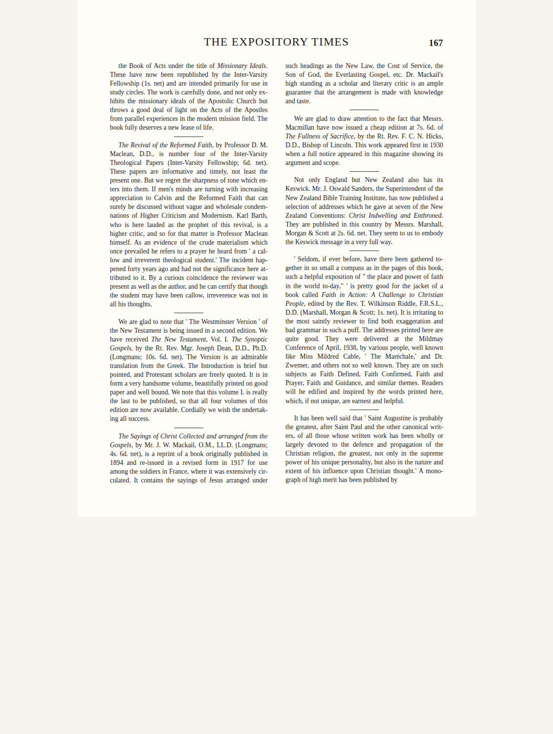THE EXPOSITORY TIMES
167
the Book of Acts under the title of Missionary Ideals. These have now been republished by the Inter-Varsity Fellowship (1s. net) and are intended primarily for use in study circles. The work is carefully done, and not only exhibits the missionary ideals of the Apostolic Church but throws a good deal of light on the Acts of the Apostles from parallel experiences in the modern mission field. The book fully deserves a new lease of life.
The Revival of the Reformed Faith, by Professor D. M. Maclean, D.D., is number four of the Inter-Varsity Theological Papers (Inter-Varsity Fellowship; 6d. net). These papers are informative and timely, not least the present one. But we regret the sharpness of tone which enters into them. If men's minds are turning with increasing appreciation to Calvin and the Reformed Faith that can surely be discussed without vague and wholesale condemnations of Higher Criticism and Modernism. Karl Barth, who is here lauded as the prophet of this revival, is a higher critic, and so for that matter is Professor Maclean himself. As an evidence of the crude materialism which once prevailed he refers to a prayer he heard from ' a callow and irreverent theological student.' The incident happened forty years ago and had not the significance here attributed to it. By a curious coincidence the reviewer was present as well as the author, and he can certify that though the student may have been callow, irreverence was not in all his thoughts.
We are glad to note that ' The Westminster Version ' of the New Testament is being issued in a second edition. We have received The New Testament, Vol. I. The Synoptic Gospels, by the Rt. Rev. Mgr. Joseph Dean, D.D., Ph.D. (Longmans; 10s. 6d. net). The Version is an admirable translation from the Greek. The Introduction is brief but pointed, and Protestant scholars are freely quoted. It is in form a very handsome volume, beautifully printed on good paper and well bound. We note that this volume I. is really the last to be published, so that all four volumes of this edition are now available. Cordially we wish the undertaking all success.
The Sayings of Christ Collected and arranged from the Gospels, by Mr. J. W. Mackail, O.M., LL.D. (Longmans; 4s. 6d. net), is a reprint of a book originally published in 1894 and re-issued in a revised form in 1917 for use among the soldiers in France, where it was extensively circulated. It contains the sayings of Jesus arranged under such headings as the New Law, the Cost of Service, the Son of God, the Everlasting Gospel, etc. Dr. Mackail's high standing as a scholar and literary critic is an ample guarantee that the arrangement is made with knowledge and taste.
We are glad to draw attention to the fact that Messrs. Macmillan have now issued a cheap edition at 7s. 6d. of The Fullness of Sacrifice, by the Rt. Rev. F. C. N. Hicks, D.D., Bishop of Lincoln. This work appeared first in 1930 when a full notice appeared in this magazine showing its argument and scope.
Not only England but New Zealand also has its Keswick. Mr. J. Oswald Sanders, the Superintendent of the New Zealand Bible Training Institute, has now published a selection of addresses which he gave at seven of the New Zealand Conventions: Christ Indwelling and Enthroned. They are published in this country by Messrs. Marshall, Morgan & Scott at 2s. 6d. net. They seem to us to embody the Keswick message in a very full way.
' Seldom, if ever before, have there been gathered together in so small a compass as in the pages of this book, such a helpful exposition of " the place and power of faith in the world to-day," ' is pretty good for the jacket of a book called Faith in Action: A Challenge to Christian People, edited by the Rev. T. Wilkinson Riddle, F.R.S.L., D.D. (Marshall, Morgan & Scott; 1s. net). It is irritating to the most saintly reviewer to find both exaggeration and bad grammar in such a puff. The addresses printed here are quite good. They were delivered at the Mildmay Conference of April, 1938, by various people, well known like Miss Mildred Cable, ' The Maréchale,' and Dr. Zwemer, and others not so well known. They are on such subjects as Faith Defined, Faith Confirmed, Faith and Prayer, Faith and Guidance, and similar themes. Readers will be edified and inspired by the words printed here, which, if not unique, are earnest and helpful.
It has been well said that ' Saint Augustine is probably the greatest, after Saint Paul and the other canonical writers, of all those whose written work has been wholly or largely devoted to the defence and propagation of the Christian religion, the greatest, not only in the supreme power of his unique personality, but also in the nature and extent of his influence upon Christian thought.' A monograph of high merit has been published by